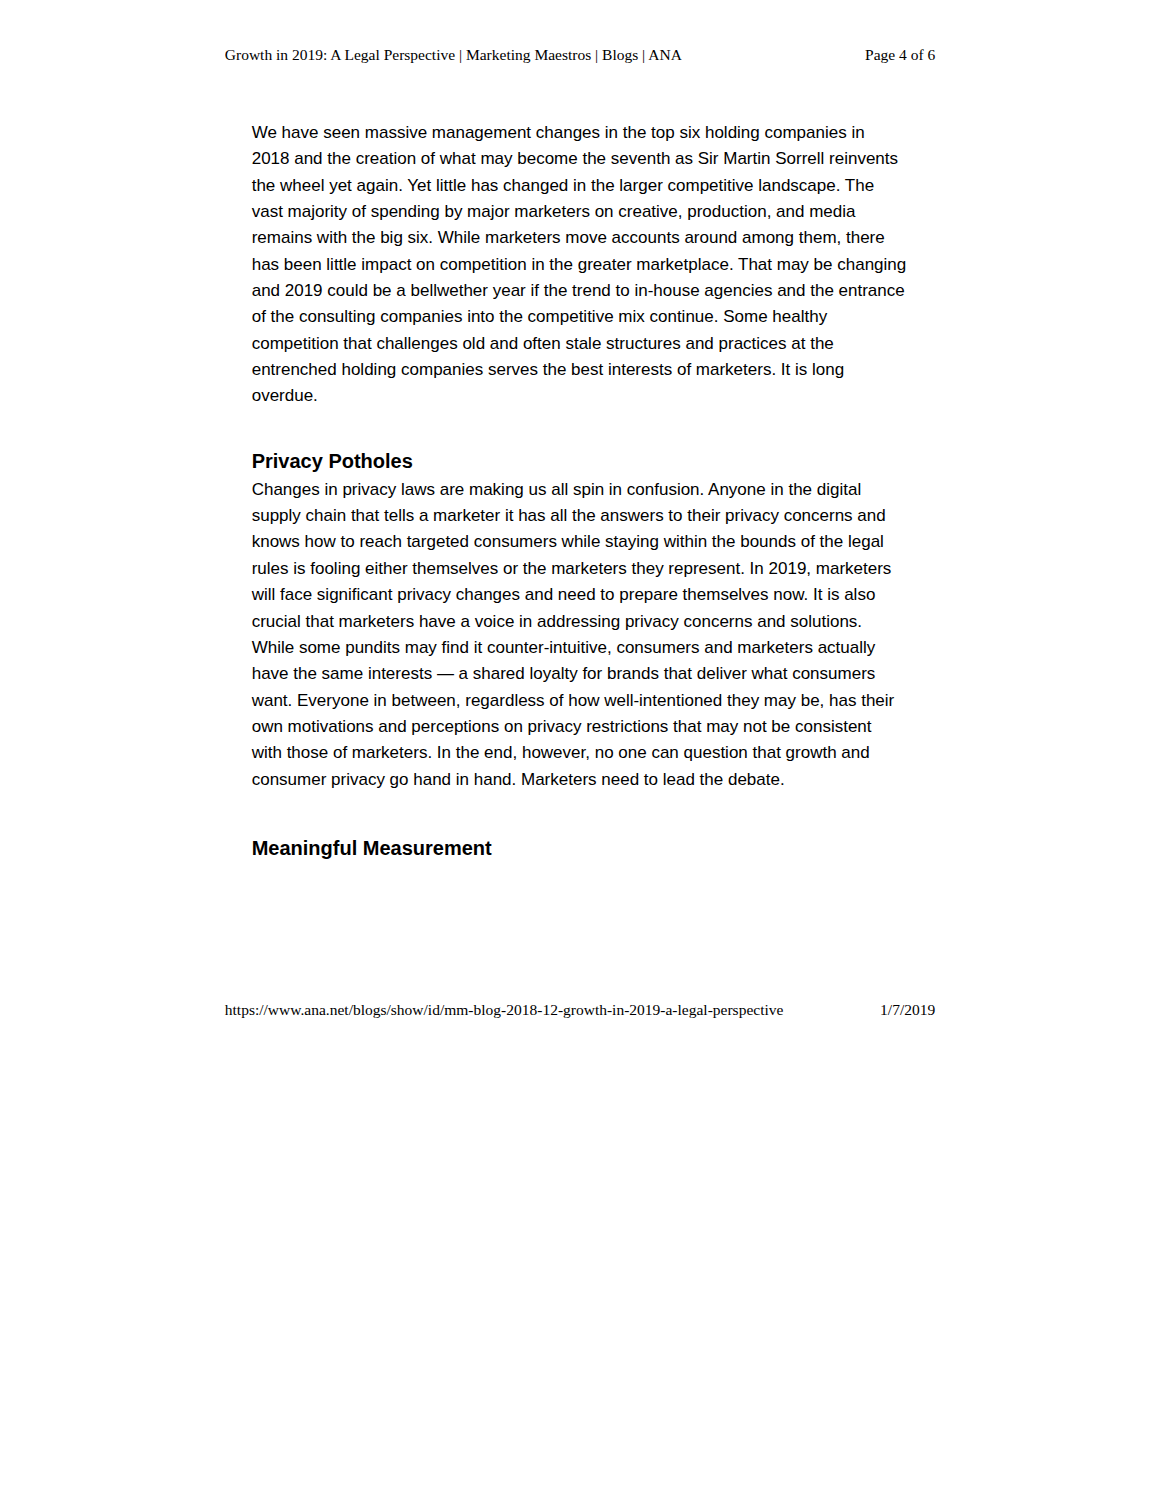Growth in 2019: A Legal Perspective | Marketing Maestros | Blogs | ANA
Page 4 of 6
We have seen massive management changes in the top six holding companies in 2018 and the creation of what may become the seventh as Sir Martin Sorrell reinvents the wheel yet again. Yet little has changed in the larger competitive landscape. The vast majority of spending by major marketers on creative, production, and media remains with the big six. While marketers move accounts around among them, there has been little impact on competition in the greater marketplace. That may be changing and 2019 could be a bellwether year if the trend to in-house agencies and the entrance of the consulting companies into the competitive mix continue. Some healthy competition that challenges old and often stale structures and practices at the entrenched holding companies serves the best interests of marketers. It is long overdue.
Privacy Potholes
Changes in privacy laws are making us all spin in confusion. Anyone in the digital supply chain that tells a marketer it has all the answers to their privacy concerns and knows how to reach targeted consumers while staying within the bounds of the legal rules is fooling either themselves or the marketers they represent. In 2019, marketers will face significant privacy changes and need to prepare themselves now. It is also crucial that marketers have a voice in addressing privacy concerns and solutions. While some pundits may find it counter-intuitive, consumers and marketers actually have the same interests — a shared loyalty for brands that deliver what consumers want. Everyone in between, regardless of how well-intentioned they may be, has their own motivations and perceptions on privacy restrictions that may not be consistent with those of marketers. In the end, however, no one can question that growth and consumer privacy go hand in hand. Marketers need to lead the debate.
Meaningful Measurement
https://www.ana.net/blogs/show/id/mm-blog-2018-12-growth-in-2019-a-legal-perspective
1/7/2019